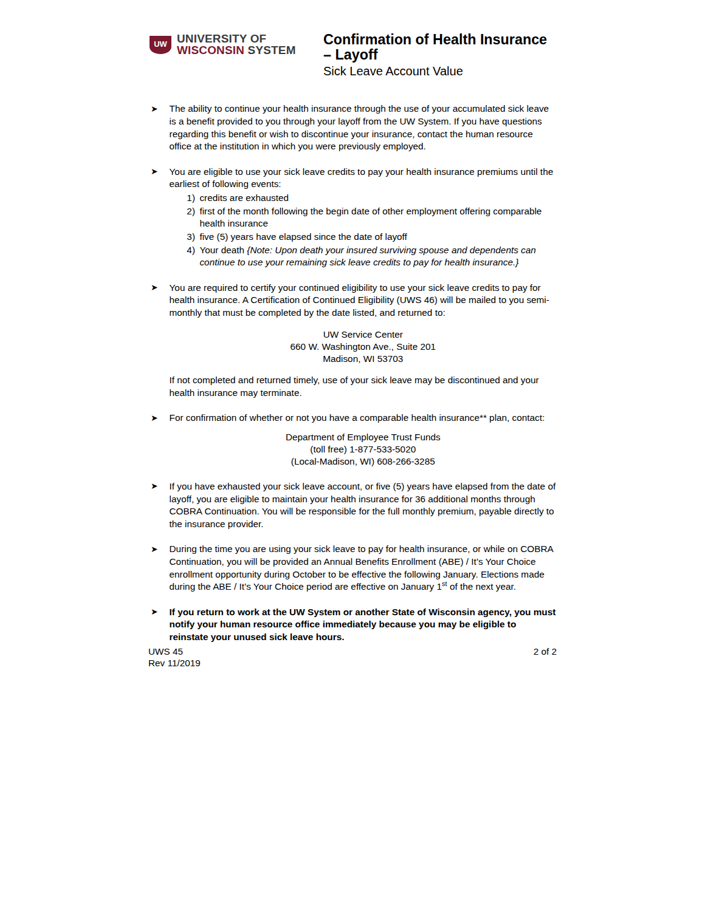UW
UNIVERSITY OF WISCONSIN SYSTEM
Confirmation of Health Insurance – Layoff
Sick Leave Account Value
The ability to continue your health insurance through the use of your accumulated sick leave is a benefit provided to you through your layoff from the UW System. If you have questions regarding this benefit or wish to discontinue your insurance, contact the human resource office at the institution in which you were previously employed.
You are eligible to use your sick leave credits to pay your health insurance premiums until the earliest of following events:
credits are exhausted
first of the month following the begin date of other employment offering comparable health insurance
five (5) years have elapsed since the date of layoff
Your death {Note: Upon death your insured surviving spouse and dependents can continue to use your remaining sick leave credits to pay for health insurance.}
You are required to certify your continued eligibility to use your sick leave credits to pay for health insurance. A Certification of Continued Eligibility (UWS 46) will be mailed to you semi-monthly that must be completed by the date listed, and returned to:
UW Service Center
660 W. Washington Ave., Suite 201
Madison, WI 53703
If not completed and returned timely, use of your sick leave may be discontinued and your health insurance may terminate.
For confirmation of whether or not you have a comparable health insurance** plan, contact:
Department of Employee Trust Funds
(toll free) 1-877-533-5020
(Local-Madison, WI) 608-266-3285
If you have exhausted your sick leave account, or five (5) years have elapsed from the date of layoff, you are eligible to maintain your health insurance for 36 additional months through COBRA Continuation. You will be responsible for the full monthly premium, payable directly to the insurance provider.
During the time you are using your sick leave to pay for health insurance, or while on COBRA Continuation, you will be provided an Annual Benefits Enrollment (ABE) / It’s Your Choice enrollment opportunity during October to be effective the following January. Elections made during the ABE / It’s Your Choice period are effective on January 1st of the next year.
If you return to work at the UW System or another State of Wisconsin agency, you must notify your human resource office immediately because you may be eligible to reinstate your unused sick leave hours.
UWS 45
Rev 11/2019
2 of 2